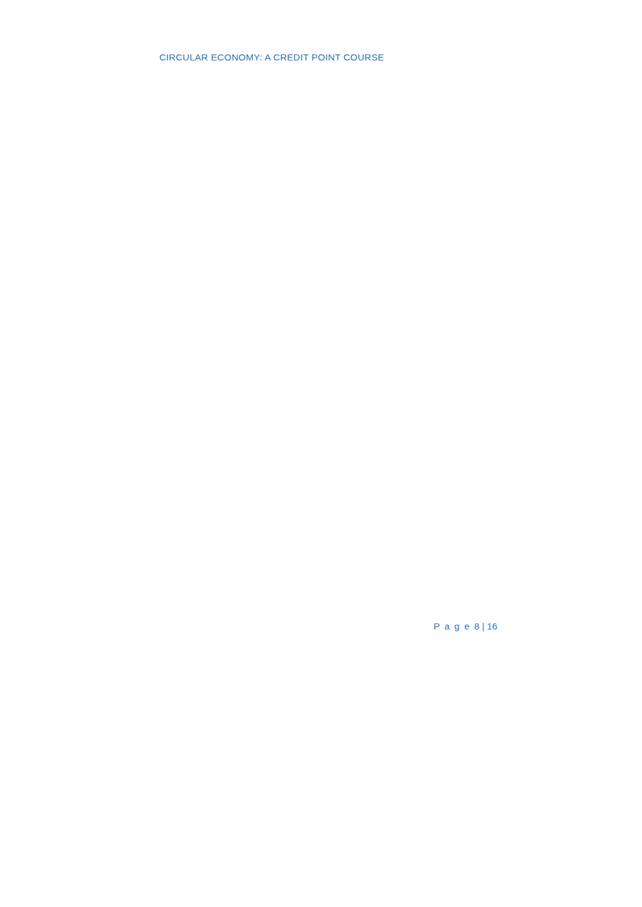Circular Economy: A Credit Point Course
P a g e 8 | 16